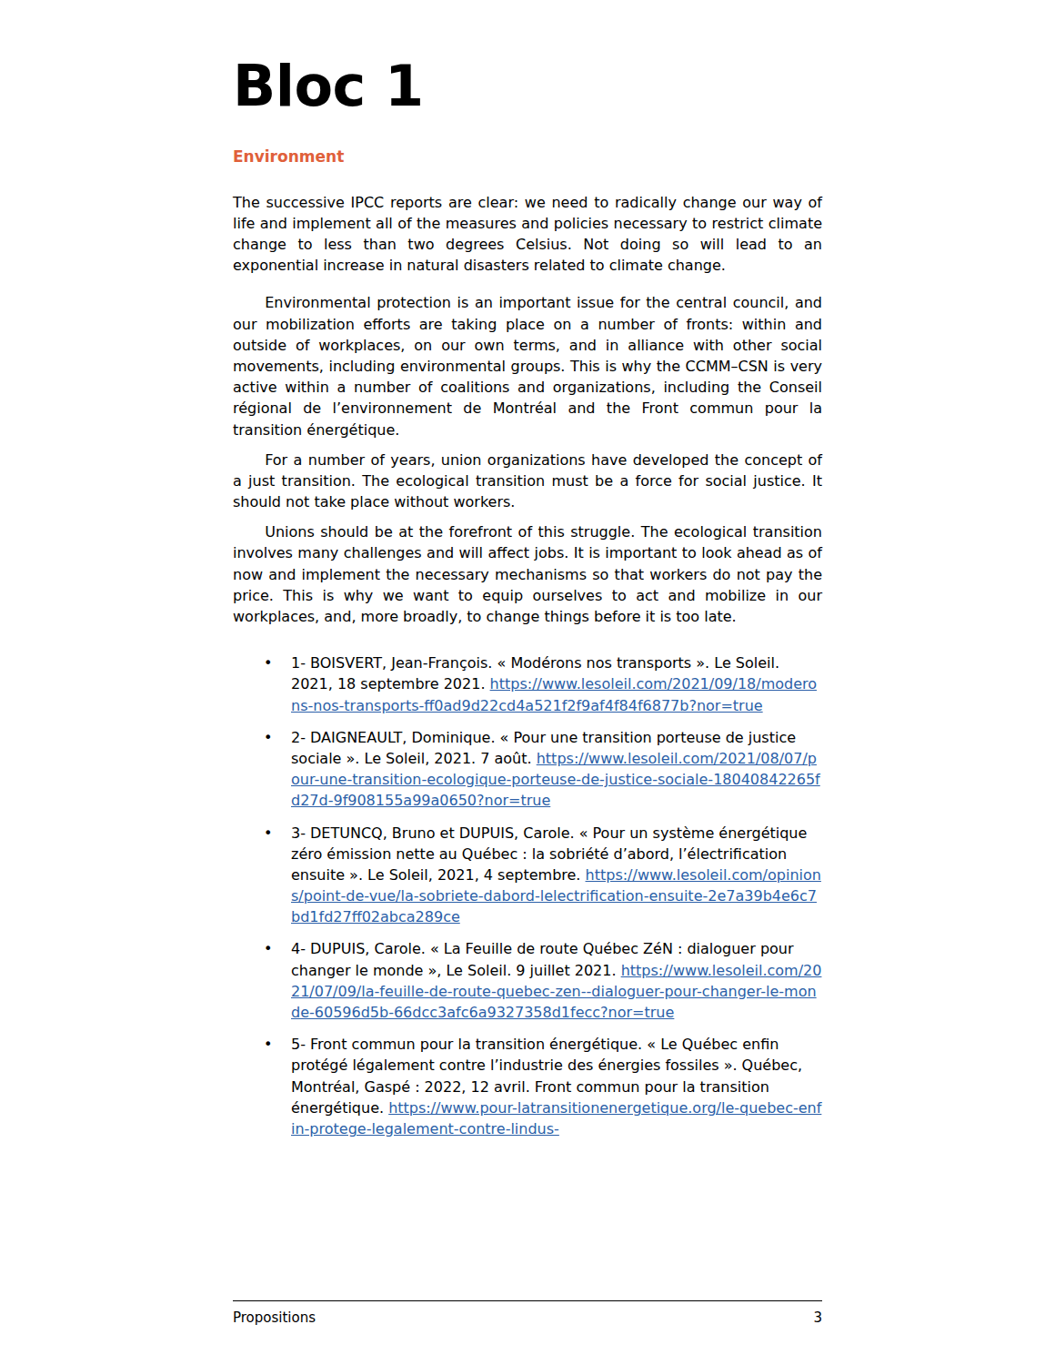Bloc 1
Environment
The successive IPCC reports are clear: we need to radically change our way of life and implement all of the measures and policies necessary to restrict climate change to less than two degrees Celsius. Not doing so will lead to an exponential increase in natural disasters related to climate change.
Environmental protection is an important issue for the central council, and our mobilization efforts are taking place on a number of fronts: within and outside of workplaces, on our own terms, and in alliance with other social movements, including environmental groups. This is why the CCMM–CSN is very active within a number of coalitions and organizations, including the Conseil régional de l’environnement de Montréal and the Front commun pour la transition énergétique.
For a number of years, union organizations have developed the concept of a just transition. The ecological transition must be a force for social justice. It should not take place without workers.
Unions should be at the forefront of this struggle. The ecological transition involves many challenges and will affect jobs. It is important to look ahead as of now and implement the necessary mechanisms so that workers do not pay the price. This is why we want to equip ourselves to act and mobilize in our workplaces, and, more broadly, to change things before it is too late.
1- BOISVERT, Jean-François. « Modérons nos transports ». Le Soleil. 2021, 18 septembre 2021. https://www.lesoleil.com/2021/09/18/moderons-nos-transports-ff0ad9d22cd4a521f2f9af4f84f6877b?nor=true
2- DAIGNEAULT, Dominique. « Pour une transition porteuse de justice sociale ». Le Soleil, 2021. 7 août. https://www.lesoleil.com/2021/08/07/pour-une-transition-ecologique-porteuse-de-justice-sociale-18040842265fd27d-9f908155a99a0650?nor=true
3- DETUNCQ, Bruno et DUPUIS, Carole. « Pour un système énergétique zéro émission nette au Québec : la sobriété d’abord, l’électrification ensuite ». Le Soleil, 2021, 4 septembre. https://www.lesoleil.com/opinions/point-de-vue/la-sobriete-dabord-lelectrification-ensuite-2e7a39b4e6c7bd1fd27ff02abca289ce
4- DUPUIS, Carole. « La Feuille de route Québec ZéN : dialoguer pour changer le monde », Le Soleil. 9 juillet 2021. https://www.lesoleil.com/2021/07/09/la-feuille-de-route-quebec-zen--dialoguer-pour-changer-le-monde-60596d5b-66dcc3afc6a9327358d1fecc?nor=true
5- Front commun pour la transition énergétique. « Le Québec enfin protégé légalement contre l’industrie des énergies fossiles ». Québec, Montréal, Gaspé : 2022, 12 avril. Front commun pour la transition énergétique. https://www.pour-latransitionenergetique.org/le-quebec-enfin-protege-legalement-contre-lindus-
Propositions 3